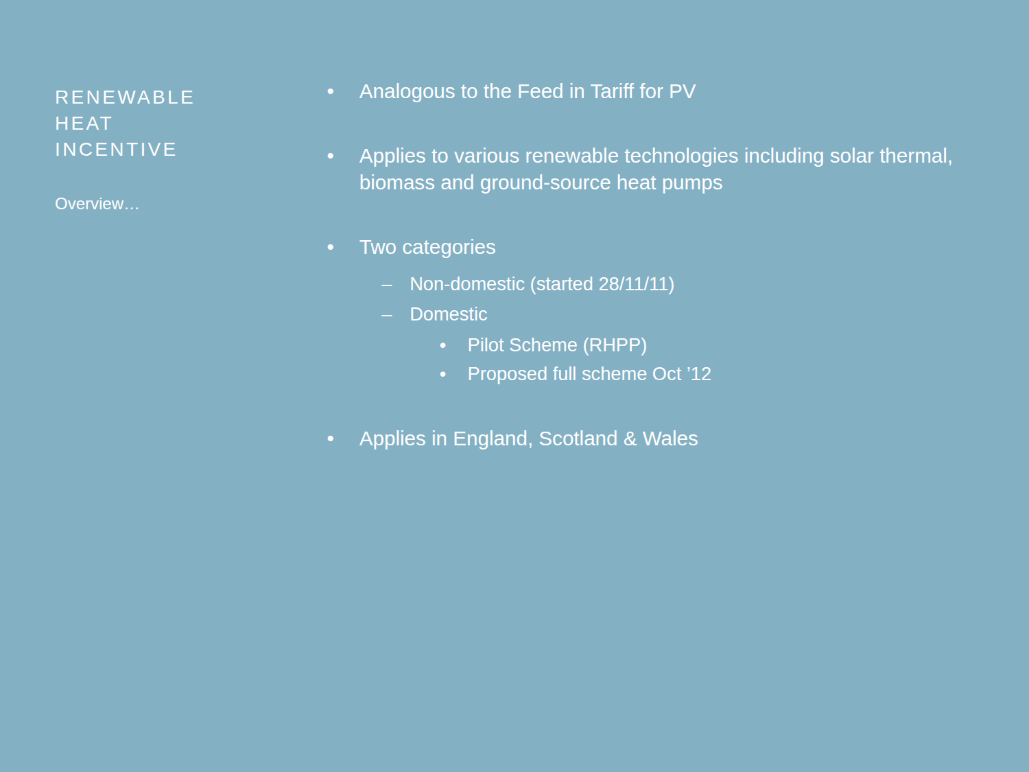Renewable
Heat
Incentive
Overview…
Analogous to the Feed in Tariff for PV
Applies to various renewable technologies including solar thermal, biomass and ground-source heat pumps
Two categories
Non-domestic (started 28/11/11)
Domestic
Pilot Scheme (RHPP)
Proposed full scheme Oct ’12
Applies in England, Scotland & Wales